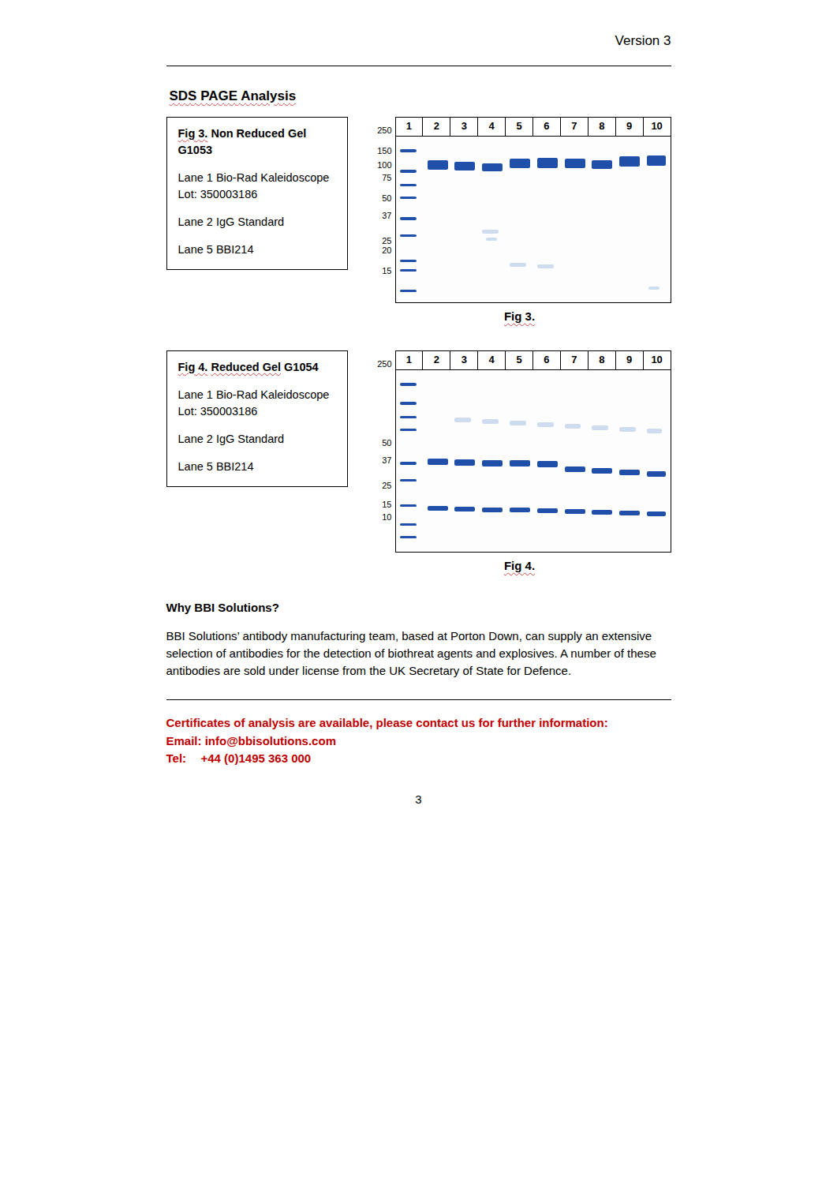Version 3
SDS PAGE Analysis
Fig 3. Non Reduced Gel G1053
Lane 1 Bio-Rad Kaleidoscope Lot: 350003186
Lane 2 IgG Standard
Lane 5 BBI214
250 150 100 75 50 37 25 20 15
1
2
3
4
5
6
7
8
9
10
Fig 3.
Fig 4. Reduced Gel G1054
Lane 1 Bio-Rad Kaleidoscope Lot: 350003186
Lane 2 IgG Standard
Lane 5 BBI214
250 50 37 25 15 10
1
2
3
4
5
6
7
8
9
10
Fig 4.
Why BBI Solutions?
BBI Solutions’ antibody manufacturing team, based at Porton Down, can supply an extensive selection of antibodies for the detection of biothreat agents and explosives. A number of these antibodies are sold under license from the UK Secretary of State for Defence.
Certificates of analysis are available, please contact us for further information:
Email: info@bbisolutions.com
Tel:+44 (0)1495 363 000
3